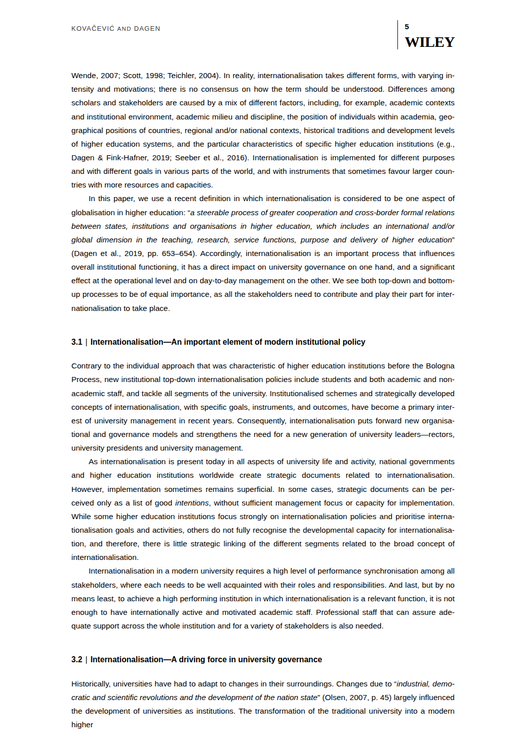KOVAČEVIĆ and DAGEN
5
WILEY
Wende, 2007; Scott, 1998; Teichler, 2004). In reality, internationalisation takes different forms, with varying intensity and motivations; there is no consensus on how the term should be understood. Differences among scholars and stakeholders are caused by a mix of different factors, including, for example, academic contexts and institutional environment, academic milieu and discipline, the position of individuals within academia, geographical positions of countries, regional and/or national contexts, historical traditions and development levels of higher education systems, and the particular characteristics of specific higher education institutions (e.g., Dagen & Fink-Hafner, 2019; Seeber et al., 2016). Internationalisation is implemented for different purposes and with different goals in various parts of the world, and with instruments that sometimes favour larger countries with more resources and capacities.
In this paper, we use a recent definition in which internationalisation is considered to be one aspect of globalisation in higher education: “a steerable process of greater cooperation and cross-border formal relations between states, institutions and organisations in higher education, which includes an international and/or global dimension in the teaching, research, service functions, purpose and delivery of higher education” (Dagen et al., 2019, pp. 653–654). Accordingly, internationalisation is an important process that influences overall institutional functioning, it has a direct impact on university governance on one hand, and a significant effect at the operational level and on day-to-day management on the other. We see both top-down and bottom-up processes to be of equal importance, as all the stakeholders need to contribute and play their part for internationalisation to take place.
3.1|Internationalisation—An important element of modern institutional policy
Contrary to the individual approach that was characteristic of higher education institutions before the Bologna Process, new institutional top-down internationalisation policies include students and both academic and non-academic staff, and tackle all segments of the university. Institutionalised schemes and strategically developed concepts of internationalisation, with specific goals, instruments, and outcomes, have become a primary interest of university management in recent years. Consequently, internationalisation puts forward new organisational and governance models and strengthens the need for a new generation of university leaders—rectors, university presidents and university management.
As internationalisation is present today in all aspects of university life and activity, national governments and higher education institutions worldwide create strategic documents related to internationalisation. However, implementation sometimes remains superficial. In some cases, strategic documents can be perceived only as a list of good intentions, without sufficient management focus or capacity for implementation. While some higher education institutions focus strongly on internationalisation policies and prioritise internationalisation goals and activities, others do not fully recognise the developmental capacity for internationalisation, and therefore, there is little strategic linking of the different segments related to the broad concept of internationalisation.
Internationalisation in a modern university requires a high level of performance synchronisation among all stakeholders, where each needs to be well acquainted with their roles and responsibilities. And last, but by no means least, to achieve a high performing institution in which internationalisation is a relevant function, it is not enough to have internationally active and motivated academic staff. Professional staff that can assure adequate support across the whole institution and for a variety of stakeholders is also needed.
3.2|Internationalisation—A driving force in university governance
Historically, universities have had to adapt to changes in their surroundings. Changes due to “industrial, democratic and scientific revolutions and the development of the nation state” (Olsen, 2007, p. 45) largely influenced the development of universities as institutions. The transformation of the traditional university into a modern higher